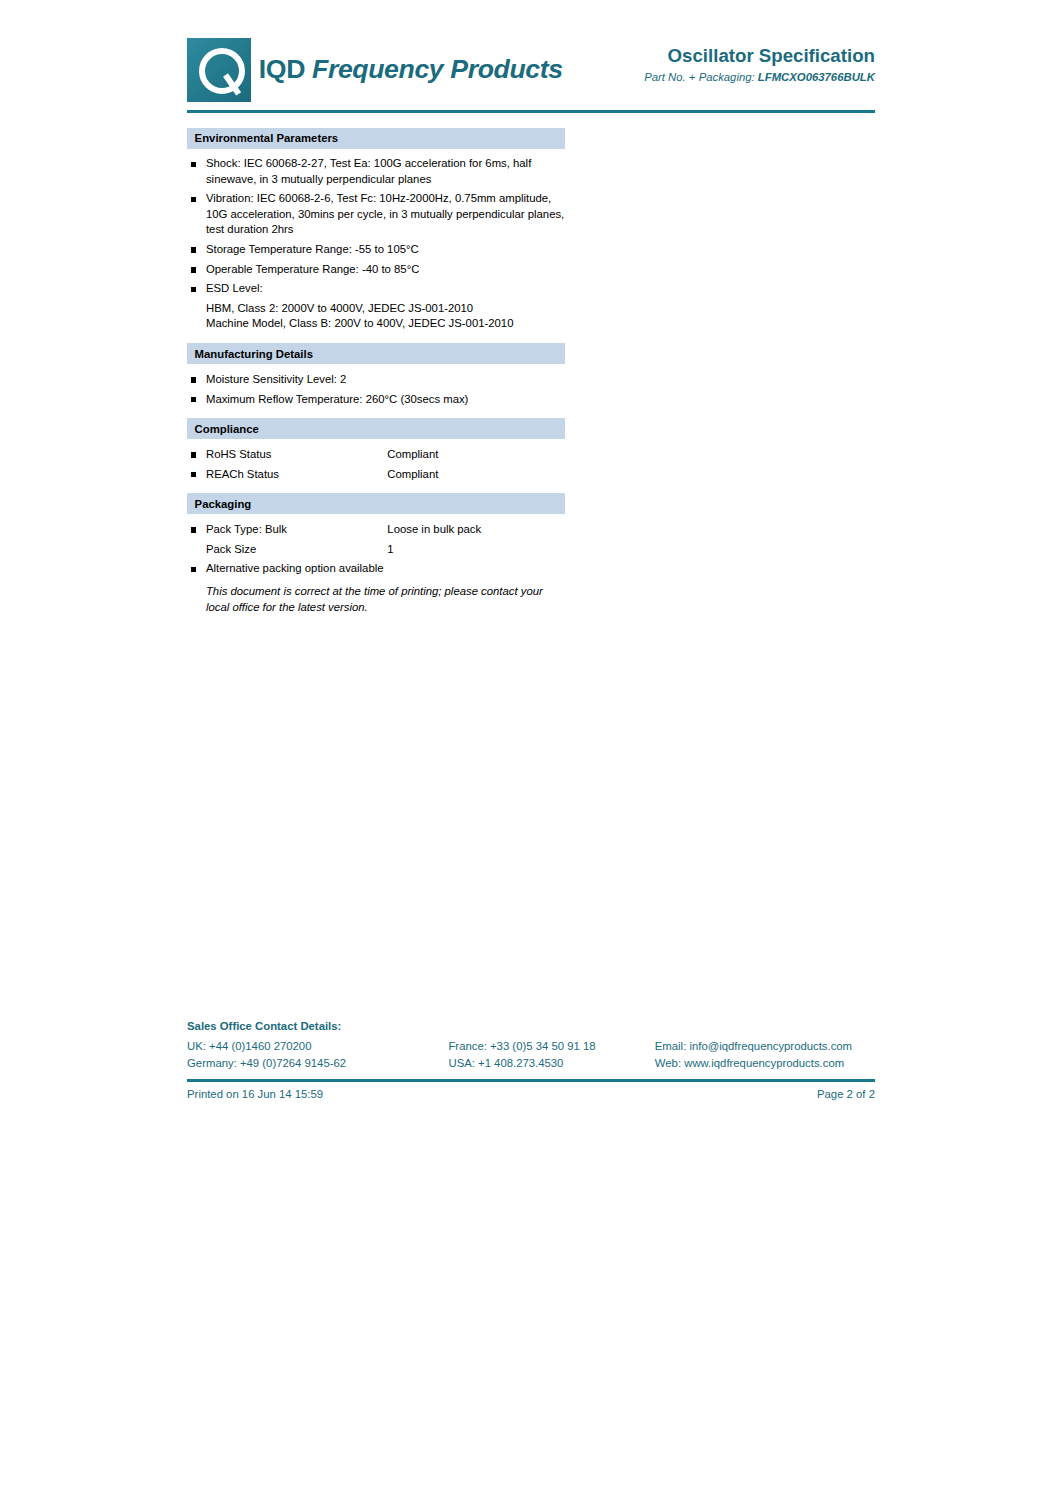IQD Frequency Products
Oscillator Specification
Part No. + Packaging: LFMCXO063766BULK
Environmental Parameters
Shock: IEC 60068-2-27, Test Ea: 100G acceleration for 6ms, half sinewave, in 3 mutually perpendicular planes
Vibration: IEC 60068-2-6, Test Fc: 10Hz-2000Hz, 0.75mm amplitude, 10G acceleration, 30mins per cycle, in 3 mutually perpendicular planes, test duration 2hrs
Storage Temperature Range: -55 to 105°C
Operable Temperature Range: -40 to 85°C
ESD Level:
HBM, Class 2: 2000V to 4000V, JEDEC JS-001-2010
Machine Model, Class B: 200V to 400V, JEDEC JS-001-2010
Manufacturing Details
Moisture Sensitivity Level: 2
Maximum Reflow Temperature: 260°C (30secs max)
Compliance
RoHS Status
Compliant
REACh Status
Compliant
Packaging
Pack Type: Bulk
Loose in bulk pack
Pack Size
1
Alternative packing option available
This document is correct at the time of printing; please contact your local office for the latest version.
Sales Office Contact Details:
UK: +44 (0)1460 270200
Germany: +49 (0)7264 9145-62
France: +33 (0)5 34 50 91 18
USA: +1 408.273.4530
Email: info@iqdfrequencyproducts.com
Web: www.iqdfrequencyproducts.com
Printed on 16 Jun 14 15:59
Page 2 of 2